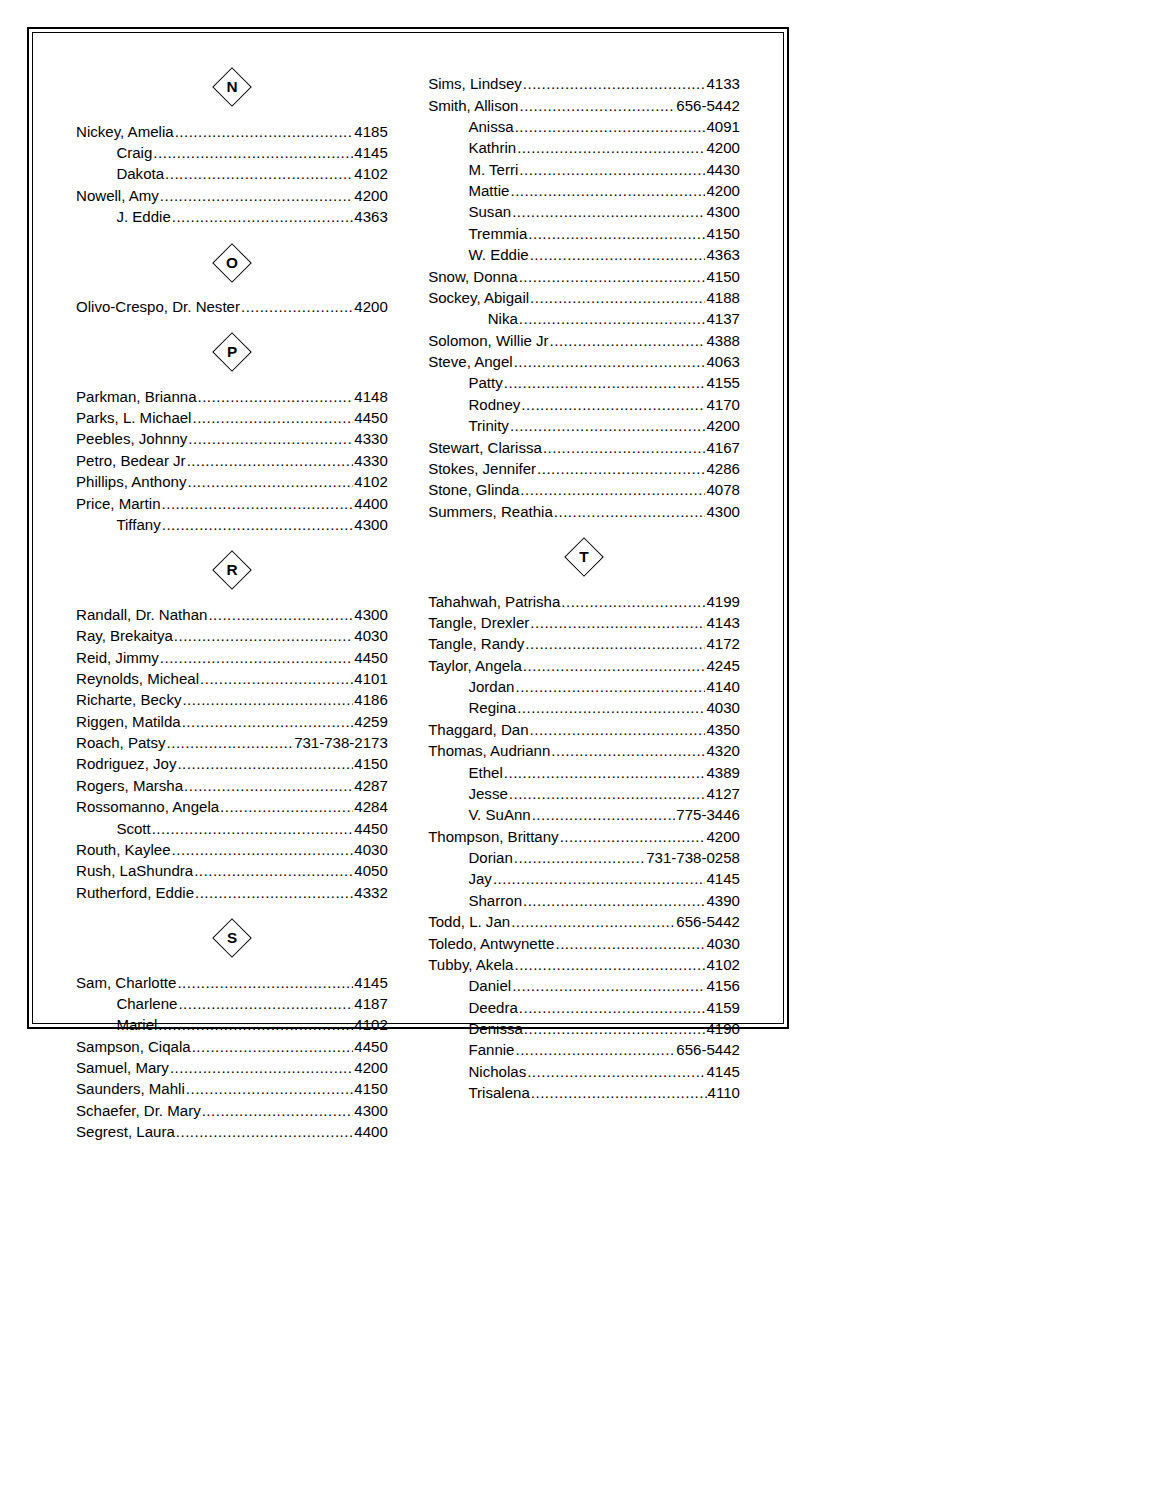N
Nickey, Amelia..................................................................... 4185
Craig..................................................................... 4145
Dakota..................................................................... 4102
Nowell, Amy..................................................................... 4200
J. Eddie..................................................................... 4363
O
Olivo-Crespo, Dr. Nester..................................................................... 4200
P
Parkman, Brianna..................................................................... 4148
Parks, L. Michael..................................................................... 4450
Peebles, Johnny..................................................................... 4330
Petro, Bedear Jr..................................................................... 4330
Phillips, Anthony..................................................................... 4102
Price, Martin..................................................................... 4400
Tiffany..................................................................... 4300
R
Randall, Dr. Nathan..................................................................... 4300
Ray, Brekaitya..................................................................... 4030
Reid, Jimmy..................................................................... 4450
Reynolds, Micheal..................................................................... 4101
Richarte, Becky..................................................................... 4186
Riggen, Matilda..................................................................... 4259
Roach, Patsy..................................................................... 731-738-2173
Rodriguez, Joy..................................................................... 4150
Rogers, Marsha..................................................................... 4287
Rossomanno, Angela..................................................................... 4284
Scott..................................................................... 4450
Routh, Kaylee..................................................................... 4030
Rush, LaShundra..................................................................... 4050
Rutherford, Eddie..................................................................... 4332
S
Sam, Charlotte..................................................................... 4145
Charlene..................................................................... 4187
Mariel..................................................................... 4102
Sampson, Ciqala..................................................................... 4450
Samuel, Mary..................................................................... 4200
Saunders, Mahli..................................................................... 4150
Schaefer, Dr. Mary..................................................................... 4300
Segrest, Laura..................................................................... 4400
Sims, Lindsey..................................................................... 4133
Smith, Allison..................................................................... 656-5442
Anissa..................................................................... 4091
Kathrin..................................................................... 4200
M. Terri..................................................................... 4430
Mattie..................................................................... 4200
Susan..................................................................... 4300
Tremmia..................................................................... 4150
W. Eddie..................................................................... 4363
Snow, Donna..................................................................... 4150
Sockey, Abigail..................................................................... 4188
Nika..................................................................... 4137
Solomon, Willie Jr..................................................................... 4388
Steve, Angel..................................................................... 4063
Patty..................................................................... 4155
Rodney..................................................................... 4170
Trinity..................................................................... 4200
Stewart, Clarissa..................................................................... 4167
Stokes, Jennifer..................................................................... 4286
Stone, Glinda..................................................................... 4078
Summers, Reathia..................................................................... 4300
T
Tahahwah, Patrisha..................................................................... 4199
Tangle, Drexler..................................................................... 4143
Tangle, Randy..................................................................... 4172
Taylor, Angela..................................................................... 4245
Jordan..................................................................... 4140
Regina..................................................................... 4030
Thaggard, Dan..................................................................... 4350
Thomas, Audriann..................................................................... 4320
Ethel..................................................................... 4389
Jesse..................................................................... 4127
V. SuAnn..................................................................... 775-3446
Thompson, Brittany..................................................................... 4200
Dorian..................................................................... 731-738-0258
Jay..................................................................... 4145
Sharron..................................................................... 4390
Todd, L. Jan..................................................................... 656-5442
Toledo, Antwynette..................................................................... 4030
Tubby, Akela..................................................................... 4102
Daniel..................................................................... 4156
Deedra..................................................................... 4159
Denissa..................................................................... 4190
Fannie..................................................................... 656-5442
Nicholas..................................................................... 4145
Trisalena..................................................................... 4110